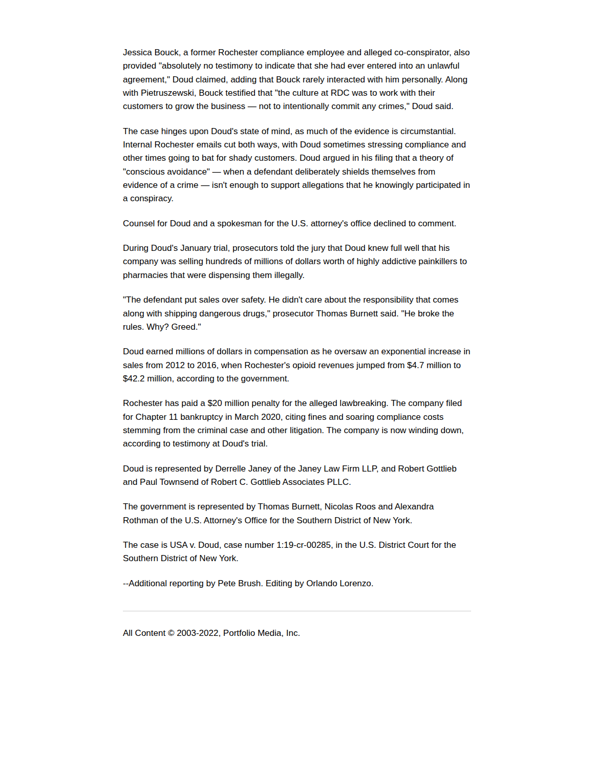Jessica Bouck, a former Rochester compliance employee and alleged co-conspirator, also provided "absolutely no testimony to indicate that she had ever entered into an unlawful agreement," Doud claimed, adding that Bouck rarely interacted with him personally. Along with Pietruszewski, Bouck testified that "the culture at RDC was to work with their customers to grow the business — not to intentionally commit any crimes," Doud said.
The case hinges upon Doud's state of mind, as much of the evidence is circumstantial. Internal Rochester emails cut both ways, with Doud sometimes stressing compliance and other times going to bat for shady customers. Doud argued in his filing that a theory of "conscious avoidance" — when a defendant deliberately shields themselves from evidence of a crime — isn't enough to support allegations that he knowingly participated in a conspiracy.
Counsel for Doud and a spokesman for the U.S. attorney's office declined to comment.
During Doud's January trial, prosecutors told the jury that Doud knew full well that his company was selling hundreds of millions of dollars worth of highly addictive painkillers to pharmacies that were dispensing them illegally.
"The defendant put sales over safety. He didn't care about the responsibility that comes along with shipping dangerous drugs," prosecutor Thomas Burnett said. "He broke the rules. Why? Greed."
Doud earned millions of dollars in compensation as he oversaw an exponential increase in sales from 2012 to 2016, when Rochester's opioid revenues jumped from $4.7 million to $42.2 million, according to the government.
Rochester has paid a $20 million penalty for the alleged lawbreaking. The company filed for Chapter 11 bankruptcy in March 2020, citing fines and soaring compliance costs stemming from the criminal case and other litigation. The company is now winding down, according to testimony at Doud's trial.
Doud is represented by Derrelle Janey of the Janey Law Firm LLP, and Robert Gottlieb and Paul Townsend of Robert C. Gottlieb Associates PLLC.
The government is represented by Thomas Burnett, Nicolas Roos and Alexandra Rothman of the U.S. Attorney's Office for the Southern District of New York.
The case is USA v. Doud, case number 1:19-cr-00285, in the U.S. District Court for the Southern District of New York.
--Additional reporting by Pete Brush. Editing by Orlando Lorenzo.
All Content © 2003-2022, Portfolio Media, Inc.